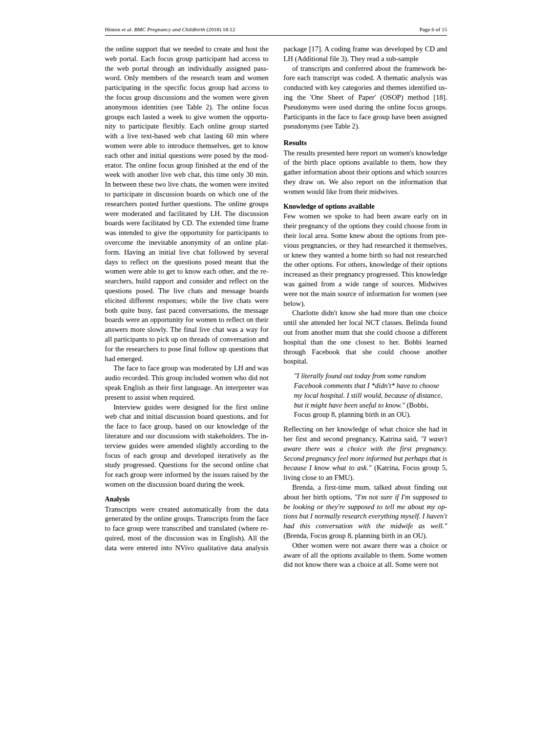Hinton et al. BMC Pregnancy and Childbirth (2018) 18:12
Page 6 of 15
the online support that we needed to create and host the web portal. Each focus group participant had access to the web portal through an individually assigned password. Only members of the research team and women participating in the specific focus group had access to the focus group discussions and the women were given anonymous identities (see Table 2). The online focus groups each lasted a week to give women the opportunity to participate flexibly. Each online group started with a live text-based web chat lasting 60 min where women were able to introduce themselves, get to know each other and initial questions were posed by the moderator. The online focus group finished at the end of the week with another live web chat, this time only 30 min. In between these two live chats, the women were invited to participate in discussion boards on which one of the researchers posted further questions. The online groups were moderated and facilitated by LH. The discussion boards were facilitated by CD. The extended time frame was intended to give the opportunity for participants to overcome the inevitable anonymity of an online platform. Having an initial live chat followed by several days to reflect on the questions posed meant that the women were able to get to know each other, and the researchers, build rapport and consider and reflect on the questions posed. The live chats and message boards elicited different responses; while the live chats were both quite busy, fast paced conversations, the message boards were an opportunity for women to reflect on their answers more slowly. The final live chat was a way for all participants to pick up on threads of conversation and for the researchers to pose final follow up questions that had emerged.
The face to face group was moderated by LH and was audio recorded. This group included women who did not speak English as their first language. An interpreter was present to assist when required.
Interview guides were designed for the first online web chat and initial discussion board questions, and for the face to face group, based on our knowledge of the literature and our discussions with stakeholders. The interview guides were amended slightly according to the focus of each group and developed iteratively as the study progressed. Questions for the second online chat for each group were informed by the issues raised by the women on the discussion board during the week.
Analysis
Transcripts were created automatically from the data generated by the online groups. Transcripts from the face to face group were transcribed and translated (where required, most of the discussion was in English). All the data were entered into NVivo qualitative data analysis package [17]. A coding frame was developed by CD and LH (Additional file 3). They read a sub-sample
of transcripts and conferred about the framework before each transcript was coded. A thematic analysis was conducted with key categories and themes identified using the 'One Sheet of Paper' (OSOP) method [18]. Pseudonyms were used during the online focus groups. Participants in the face to face group have been assigned pseudonyms (see Table 2).
Results
The results presented here report on women's knowledge of the birth place options available to them, how they gather information about their options and which sources they draw on. We also report on the information that women would like from their midwives.
Knowledge of options available
Few women we spoke to had been aware early on in their pregnancy of the options they could choose from in their local area. Some knew about the options from previous pregnancies, or they had researched it themselves, or knew they wanted a home birth so had not researched the other options. For others, knowledge of their options increased as their pregnancy progressed. This knowledge was gained from a wide range of sources. Midwives were not the main source of information for women (see below).
Charlotte didn't know she had more than one choice until she attended her local NCT classes. Belinda found out from another mum that she could choose a different hospital than the one closest to her. Bobbi learned through Facebook that she could choose another hospital.
"I literally found out today from some random Facebook comments that I *didn't* have to choose my local hospital. I still would, because of distance, but it might have been useful to know." (Bobbi, Focus group 8, planning birth in an OU).
Reflecting on her knowledge of what choice she had in her first and second pregnancy, Katrina said, "I wasn't aware there was a choice with the first pregnancy. Second pregnancy feel more informed but perhaps that is because I know what to ask." (Katrina, Focus group 5, living close to an FMU).
Brenda, a first-time mum, talked about finding out about her birth options, "I'm not sure if I'm supposed to be looking or they're supposed to tell me about my options but I normally research everything myself. I haven't had this conversation with the midwife as well." (Brenda, Focus group 8, planning birth in an OU).
Other women were not aware there was a choice or aware of all the options available to them. Some women did not know there was a choice at all. Some were not